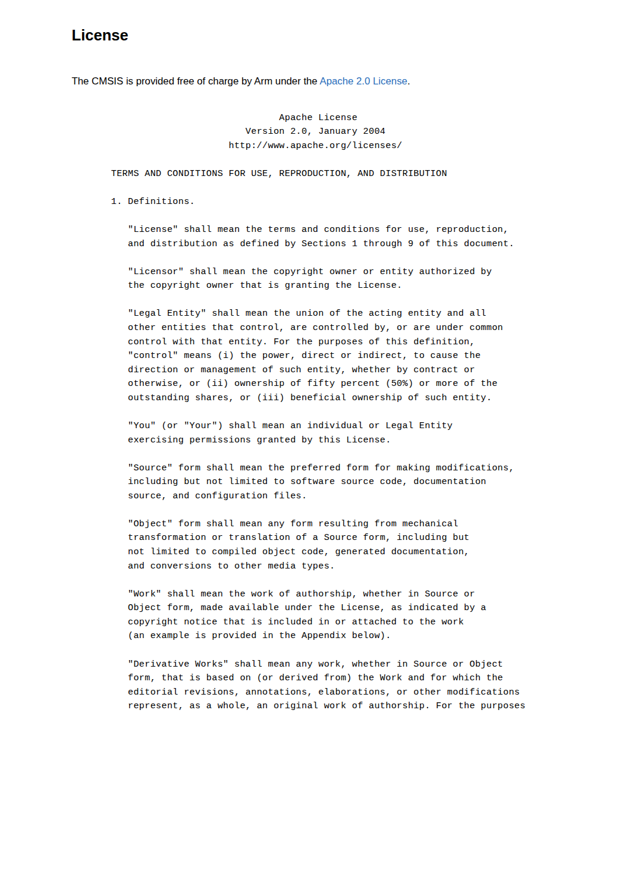License
The CMSIS is provided free of charge by Arm under the Apache 2.0 License.
                                 Apache License
                           Version 2.0, January 2004
                        http://www.apache.org/licenses/

   TERMS AND CONDITIONS FOR USE, REPRODUCTION, AND DISTRIBUTION

   1. Definitions.

      "License" shall mean the terms and conditions for use, reproduction,
      and distribution as defined by Sections 1 through 9 of this document.

      "Licensor" shall mean the copyright owner or entity authorized by
      the copyright owner that is granting the License.

      "Legal Entity" shall mean the union of the acting entity and all
      other entities that control, are controlled by, or are under common
      control with that entity. For the purposes of this definition,
      "control" means (i) the power, direct or indirect, to cause the
      direction or management of such entity, whether by contract or
      otherwise, or (ii) ownership of fifty percent (50%) or more of the
      outstanding shares, or (iii) beneficial ownership of such entity.

      "You" (or "Your") shall mean an individual or Legal Entity
      exercising permissions granted by this License.

      "Source" form shall mean the preferred form for making modifications,
      including but not limited to software source code, documentation
      source, and configuration files.

      "Object" form shall mean any form resulting from mechanical
      transformation or translation of a Source form, including but
      not limited to compiled object code, generated documentation,
      and conversions to other media types.

      "Work" shall mean the work of authorship, whether in Source or
      Object form, made available under the License, as indicated by a
      copyright notice that is included in or attached to the work
      (an example is provided in the Appendix below).

      "Derivative Works" shall mean any work, whether in Source or Object
      form, that is based on (or derived from) the Work and for which the
      editorial revisions, annotations, elaborations, or other modifications
      represent, as a whole, an original work of authorship. For the purposes